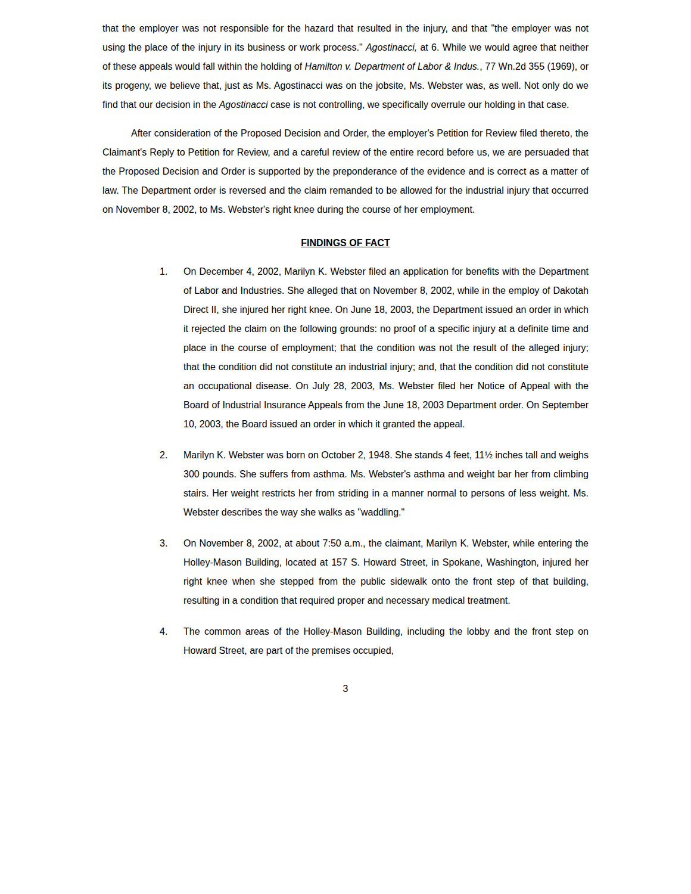that the employer was not responsible for the hazard that resulted in the injury, and that "the employer was not using the place of the injury in its business or work process." Agostinacci, at 6. While we would agree that neither of these appeals would fall within the holding of Hamilton v. Department of Labor & Indus., 77 Wn.2d 355 (1969), or its progeny, we believe that, just as Ms. Agostinacci was on the jobsite, Ms. Webster was, as well. Not only do we find that our decision in the Agostinacci case is not controlling, we specifically overrule our holding in that case.
After consideration of the Proposed Decision and Order, the employer's Petition for Review filed thereto, the Claimant's Reply to Petition for Review, and a careful review of the entire record before us, we are persuaded that the Proposed Decision and Order is supported by the preponderance of the evidence and is correct as a matter of law. The Department order is reversed and the claim remanded to be allowed for the industrial injury that occurred on November 8, 2002, to Ms. Webster's right knee during the course of her employment.
FINDINGS OF FACT
On December 4, 2002, Marilyn K. Webster filed an application for benefits with the Department of Labor and Industries. She alleged that on November 8, 2002, while in the employ of Dakotah Direct II, she injured her right knee. On June 18, 2003, the Department issued an order in which it rejected the claim on the following grounds: no proof of a specific injury at a definite time and place in the course of employment; that the condition was not the result of the alleged injury; that the condition did not constitute an industrial injury; and, that the condition did not constitute an occupational disease. On July 28, 2003, Ms. Webster filed her Notice of Appeal with the Board of Industrial Insurance Appeals from the June 18, 2003 Department order. On September 10, 2003, the Board issued an order in which it granted the appeal.
Marilyn K. Webster was born on October 2, 1948. She stands 4 feet, 11½ inches tall and weighs 300 pounds. She suffers from asthma. Ms. Webster's asthma and weight bar her from climbing stairs. Her weight restricts her from striding in a manner normal to persons of less weight. Ms. Webster describes the way she walks as "waddling."
On November 8, 2002, at about 7:50 a.m., the claimant, Marilyn K. Webster, while entering the Holley-Mason Building, located at 157 S. Howard Street, in Spokane, Washington, injured her right knee when she stepped from the public sidewalk onto the front step of that building, resulting in a condition that required proper and necessary medical treatment.
The common areas of the Holley-Mason Building, including the lobby and the front step on Howard Street, are part of the premises occupied,
3